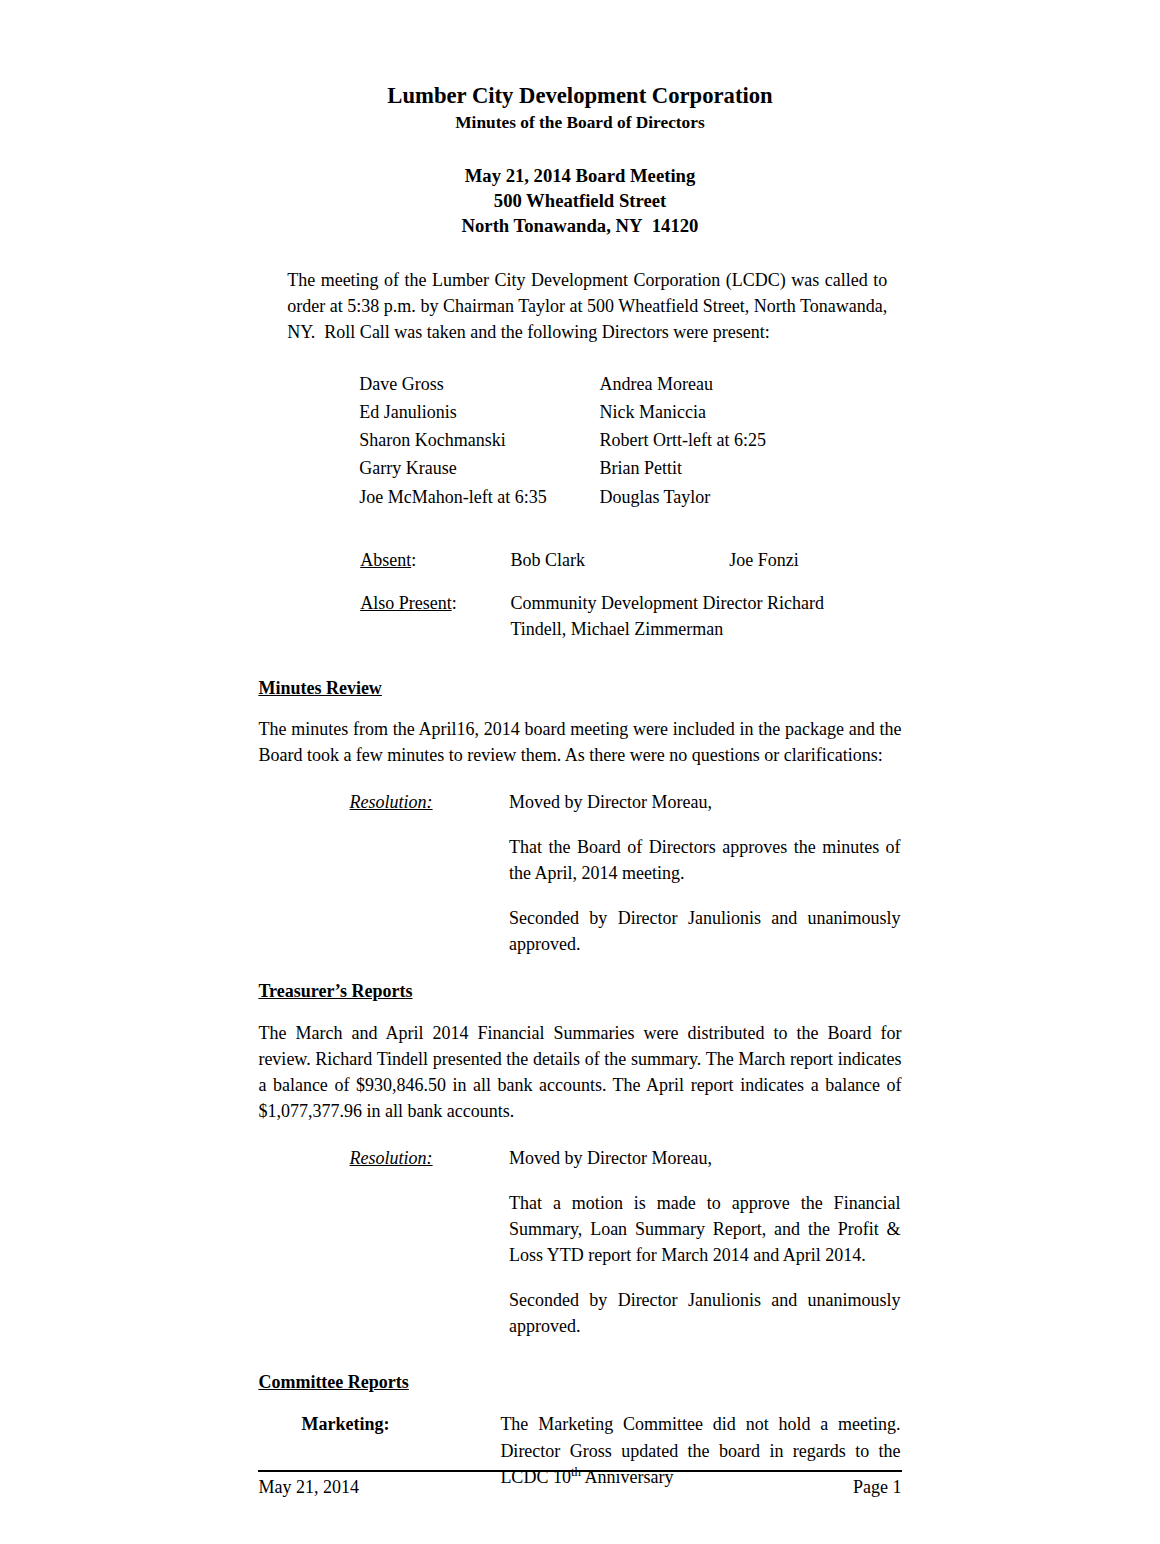Lumber City Development Corporation
Minutes of the Board of Directors
May 21, 2014 Board Meeting
500 Wheatfield Street
North Tonawanda, NY 14120
The meeting of the Lumber City Development Corporation (LCDC) was called to order at 5:38 p.m. by Chairman Taylor at 500 Wheatfield Street, North Tonawanda, NY. Roll Call was taken and the following Directors were present:
| Dave Gross | Andrea Moreau |
| Ed Janulionis | Nick Maniccia |
| Sharon Kochmanski | Robert Ortt-left at 6:25 |
| Garry Krause | Brian Pettit |
| Joe McMahon-left at 6:35 | Douglas Taylor |
| Absent : | Bob Clark | Joe Fonzi |
| Also Present : | Community Development Director Richard Tindell, Michael Zimmerman |
Minutes Review
The minutes from the April16, 2014 board meeting were included in the package and the Board took a few minutes to review them. As there were no questions or clarifications:
| Resolution: | Moved by Director Moreau, That the Board of Directors approves the minutes of the April, 2014 meeting. Seconded by Director Janulionis and unanimously approved. |
Treasurer’s Reports
The March and April 2014 Financial Summaries were distributed to the Board for review. Richard Tindell presented the details of the summary. The March report indicates a balance of $930,846.50 in all bank accounts. The April report indicates a balance of $1,077,377.96 in all bank accounts.
| Resolution: | Moved by Director Moreau, That a motion is made to approve the Financial Summary, Loan Summary Report, and the Profit & Loss YTD report for March 2014 and April 2014. Seconded by Director Janulionis and unanimously approved. |
Committee Reports
| Marketing: | The Marketing Committee did not hold a meeting. Director Gross updated the board in regards to the LCDC 10 th Anniversary |
May 21, 2014 Page 1